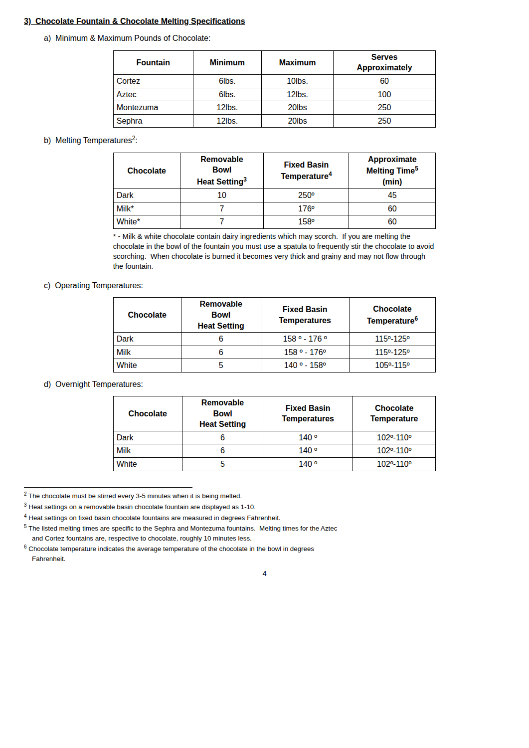3) Chocolate Fountain & Chocolate Melting Specifications
a) Minimum & Maximum Pounds of Chocolate:
| Fountain | Minimum | Maximum | Serves Approximately |
| --- | --- | --- | --- |
| Cortez | 6lbs. | 10lbs. | 60 |
| Aztec | 6lbs. | 12lbs. | 100 |
| Montezuma | 12lbs. | 20lbs | 250 |
| Sephra | 12lbs. | 20lbs | 250 |
b) Melting Temperatures2:
| Chocolate | Removable Bowl Heat Setting 3 | Fixed Basin Temperature 4 | Approximate Melting Time 5 (min) |
| --- | --- | --- | --- |
| Dark | 10 | 250º | 45 |
| Milk* | 7 | 176º | 60 |
| White* | 7 | 158º | 60 |
* - Milk & white chocolate contain dairy ingredients which may scorch. If you are melting the chocolate in the bowl of the fountain you must use a spatula to frequently stir the chocolate to avoid scorching. When chocolate is burned it becomes very thick and grainy and may not flow through the fountain.
c) Operating Temperatures:
| Chocolate | Removable Bowl Heat Setting | Fixed Basin Temperatures | Chocolate Temperature 6 |
| --- | --- | --- | --- |
| Dark | 6 | 158 º - 176 º | 115º-125º |
| Milk | 6 | 158 º - 176º | 115º-125º |
| White | 5 | 140 º - 158º | 105º-115º |
d) Overnight Temperatures:
| Chocolate | Removable Bowl Heat Setting | Fixed Basin Temperatures | Chocolate Temperature |
| --- | --- | --- | --- |
| Dark | 6 | 140 º | 102º-110º |
| Milk | 6 | 140 º | 102º-110º |
| White | 5 | 140 º | 102º-110º |
2 The chocolate must be stirred every 3-5 minutes when it is being melted.
3 Heat settings on a removable basin chocolate fountain are displayed as 1-10.
4 Heat settings on fixed basin chocolate fountains are measured in degrees Fahrenheit.
5 The listed melting times are specific to the Sephra and Montezuma fountains. Melting times for the Aztec
and Cortez fountains are, respective to chocolate, roughly 10 minutes less.
6 Chocolate temperature indicates the average temperature of the chocolate in the bowl in degrees
Fahrenheit.
4